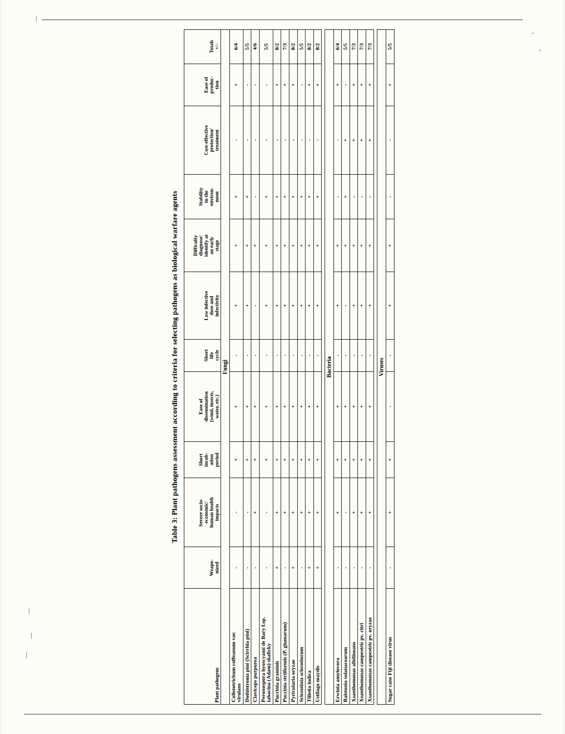|
◦
◦
|
|
|
Table 3: Plant pathogens assessment according to criteria for selecting pathogens as biological warfare agents
| Plant pathogens | Weapo- nized | Severe socio- economic/ human health impacts | Short incub- ation period | Ease of dissemination (wind, insects, water, etc.) | Short life cycle | Low infective dose and infectivity | Difficulty diagnose/ identify at an early stage | Stability in the environ- ment | Cost-effective protection/ treatment | Ease of produc- tion | Totals +/- |
| --- | --- | --- | --- | --- | --- | --- | --- | --- | --- | --- | --- |
| Fungi |
| Colletotrichum coffeanum var. virulans | - | - | + | + | - | + | + | + | - | + | 6/4 |
| Dothistroma pini (Scirrhia pini) | - | - | + | + | - | + | + | + | - | - | 5/5 |
| Claviceps purpurea | - | + | + | + | - | - | + | - | - | - | 4/6 |
| Peronospora hyoscyami de Bary f.sp. tabacina (Adam) skalicky | - | - | + | + | - | + | + | + | - | - | 5/5 |
| Puccinia graminis | + | + | + | + | - | + | + | + | - | + | 8/2 |
| Puccinia striiformis (P. glumarum) | - | + | + | + | - | + | + | + | - | + | 7/3 |
| Pyricularia oryzae | + | + | + | + | - | + | + | + | - | + | 8/2 |
| Sclerotinia sclerotiorum | - | + | + | + | - | + | + | + | - | - | 5/5 |
| Tilletia indica | + | + | + | + | - | + | + | + | - | + | 8/2 |
| Ustilago maydis | + | + | + | + | - | + | + | + | - | + | 8/2 |
| Bacteria |
| Erwinia amylovora | - | + | + | + | - | + | + | - | - | + | 6/4 |
| Ralstonia solanacearum | - | - | + | + | - | - | + | + | + | - | 5/5 |
| Xsanthomonas albilineans | - | + | + | + | - | + | + | - | + | + | 7/3 |
| Xsanthomonas campestris pv. citri | - | + | + | + | - | + | + | - | + | + | 7/3 |
| Xsanthomonas campestris pv. oryzae | - | + | + | + | - | + | + | - | + | + | 7/3 |
| Viruses |
| Sugar cane Fiji disease virus | - | + | + | - | - | + | + | - | - | + | 5/5 |